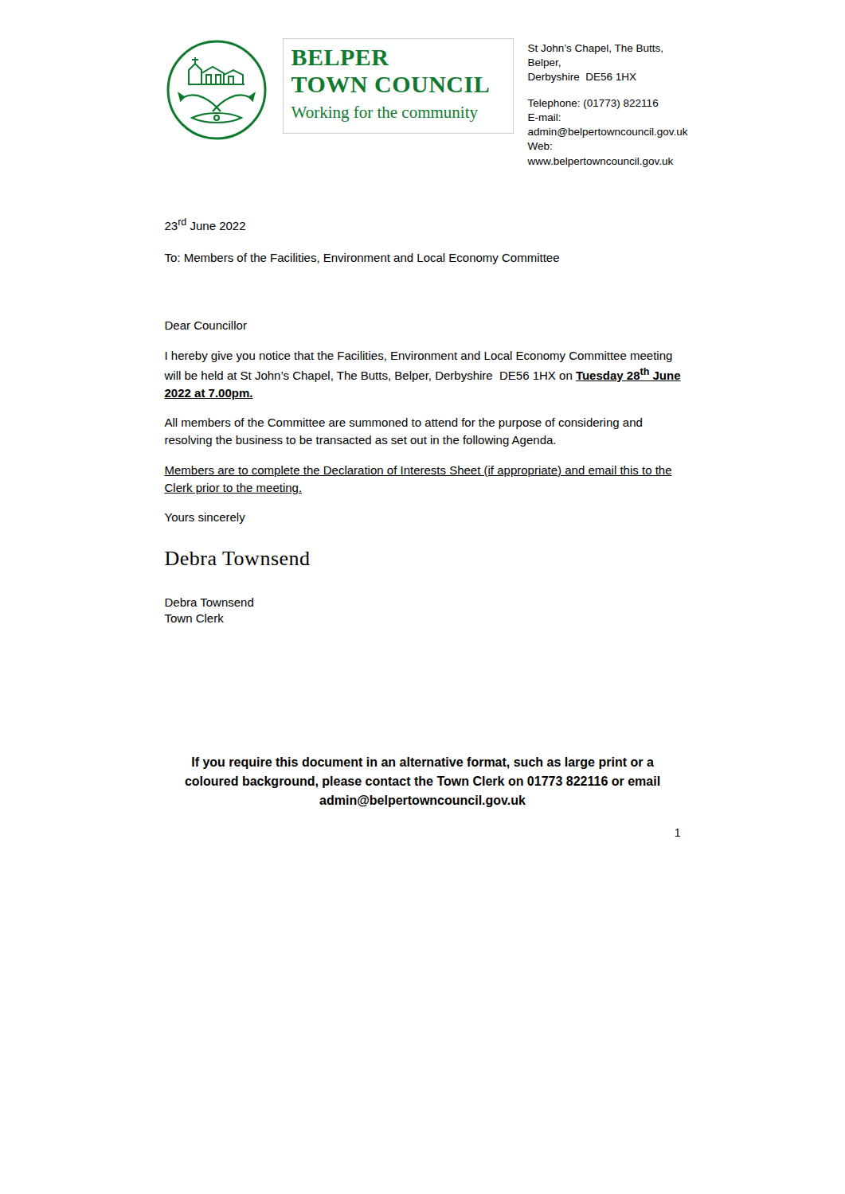BELPER
TOWN COUNCIL
Working for the community
St John’s Chapel, The Butts, Belper,
Derbyshire DE56 1HX
Telephone: (01773) 822116
E-mail:
admin@belpertowncouncil.gov.uk
Web: www.belpertowncouncil.gov.uk
23rd June 2022
To: Members of the Facilities, Environment and Local Economy Committee
Dear Councillor
I hereby give you notice that the Facilities, Environment and Local Economy Committee meeting will be held at St John’s Chapel, The Butts, Belper, Derbyshire DE56 1HX on Tuesday 28th June 2022 at 7.00pm.
All members of the Committee are summoned to attend for the purpose of considering and resolving the business to be transacted as set out in the following Agenda.
Members are to complete the Declaration of Interests Sheet (if appropriate) and email this to the Clerk prior to the meeting.
Yours sincerely
Debra Townsend
Debra Townsend
Town Clerk
If you require this document in an alternative format, such as large print or a coloured background, please contact the Town Clerk on 01773 822116 or email admin@belpertowncouncil.gov.uk
1